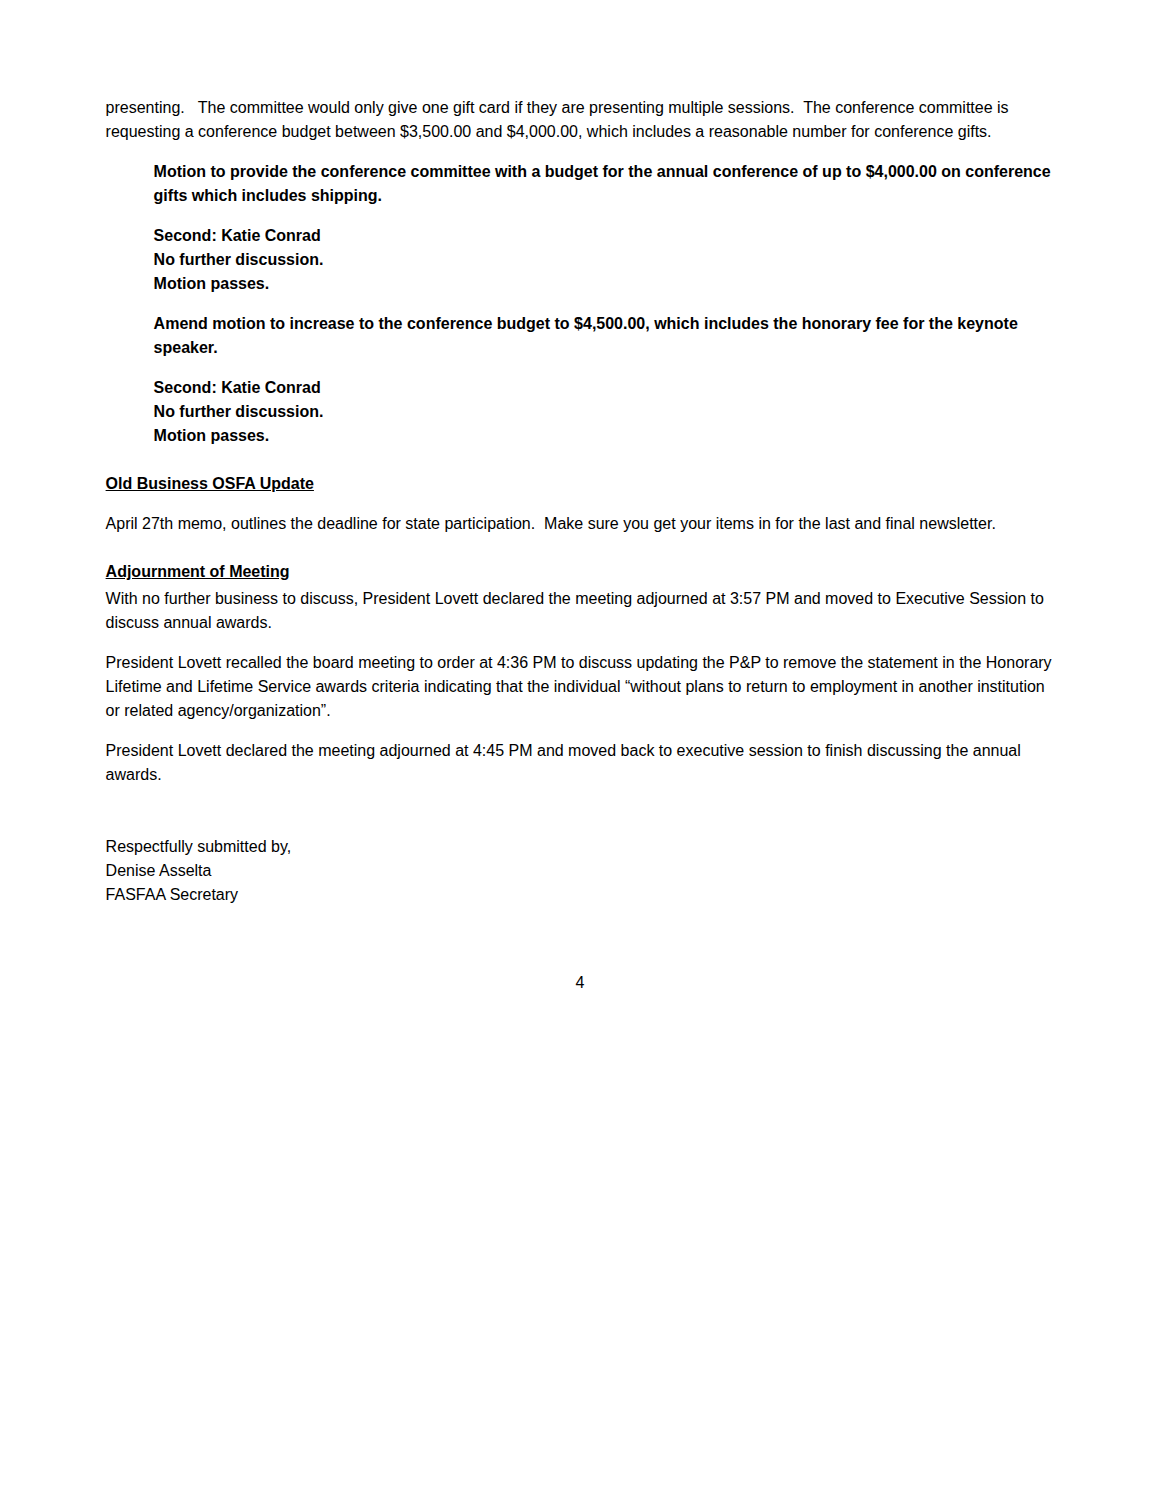presenting. The committee would only give one gift card if they are presenting multiple sessions. The conference committee is requesting a conference budget between $3,500.00 and $4,000.00, which includes a reasonable number for conference gifts.
Motion to provide the conference committee with a budget for the annual conference of up to $4,000.00 on conference gifts which includes shipping.
Second: Katie Conrad No further discussion. Motion passes.
Amend motion to increase to the conference budget to $4,500.00, which includes the honorary fee for the keynote speaker.
Second: Katie Conrad No further discussion. Motion passes.
Old Business OSFA Update
April 27th memo, outlines the deadline for state participation. Make sure you get your items in for the last and final newsletter.
Adjournment of Meeting
With no further business to discuss, President Lovett declared the meeting adjourned at 3:57 PM and moved to Executive Session to discuss annual awards.
President Lovett recalled the board meeting to order at 4:36 PM to discuss updating the P&P to remove the statement in the Honorary Lifetime and Lifetime Service awards criteria indicating that the individual “without plans to return to employment in another institution or related agency/organization”.
President Lovett declared the meeting adjourned at 4:45 PM and moved back to executive session to finish discussing the annual awards.
Respectfully submitted by,
Denise Asselta
FASFAA Secretary
4